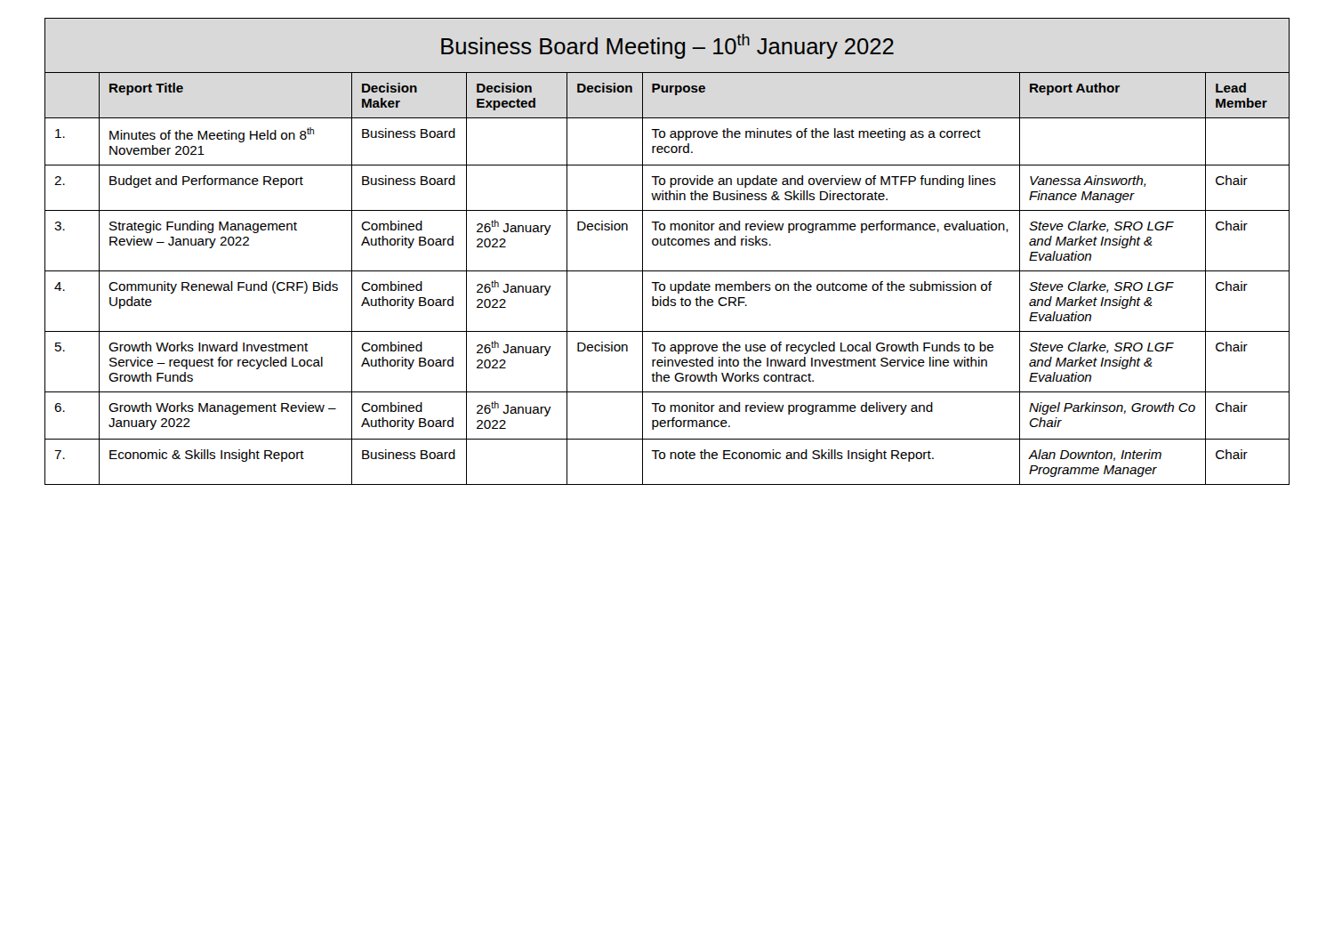Business Board Meeting – 10 th January 2022
| | Report Title | Decision Maker | Decision Expected | Decision | Purpose | Report Author | Lead Member |
| --- | --- | --- | --- | --- | --- | --- | --- |
| 1. | Minutes of the Meeting Held on 8 th November 2021 | Business Board | | | To approve the minutes of the last meeting as a correct record. | | |
| 2. | Budget and Performance Report | Business Board | | | To provide an update and overview of MTFP funding lines within the Business & Skills Directorate. | Vanessa Ainsworth, Finance Manager | Chair |
| 3. | Strategic Funding Management Review – January 2022 | Combined Authority Board | 26 th January 2022 | Decision | To monitor and review programme performance, evaluation, outcomes and risks. | Steve Clarke, SRO LGF and Market Insight & Evaluation | Chair |
| 4. | Community Renewal Fund (CRF) Bids Update | Combined Authority Board | 26 th January 2022 | | To update members on the outcome of the submission of bids to the CRF. | Steve Clarke, SRO LGF and Market Insight & Evaluation | Chair |
| 5. | Growth Works Inward Investment Service – request for recycled Local Growth Funds | Combined Authority Board | 26 th January 2022 | Decision | To approve the use of recycled Local Growth Funds to be reinvested into the Inward Investment Service line within the Growth Works contract. | Steve Clarke, SRO LGF and Market Insight & Evaluation | Chair |
| 6. | Growth Works Management Review – January 2022 | Combined Authority Board | 26 th January 2022 | | To monitor and review programme delivery and performance. | Nigel Parkinson, Growth Co Chair | Chair |
| 7. | Economic & Skills Insight Report | Business Board | | | To note the Economic and Skills Insight Report. | Alan Downton, Interim Programme Manager | Chair |